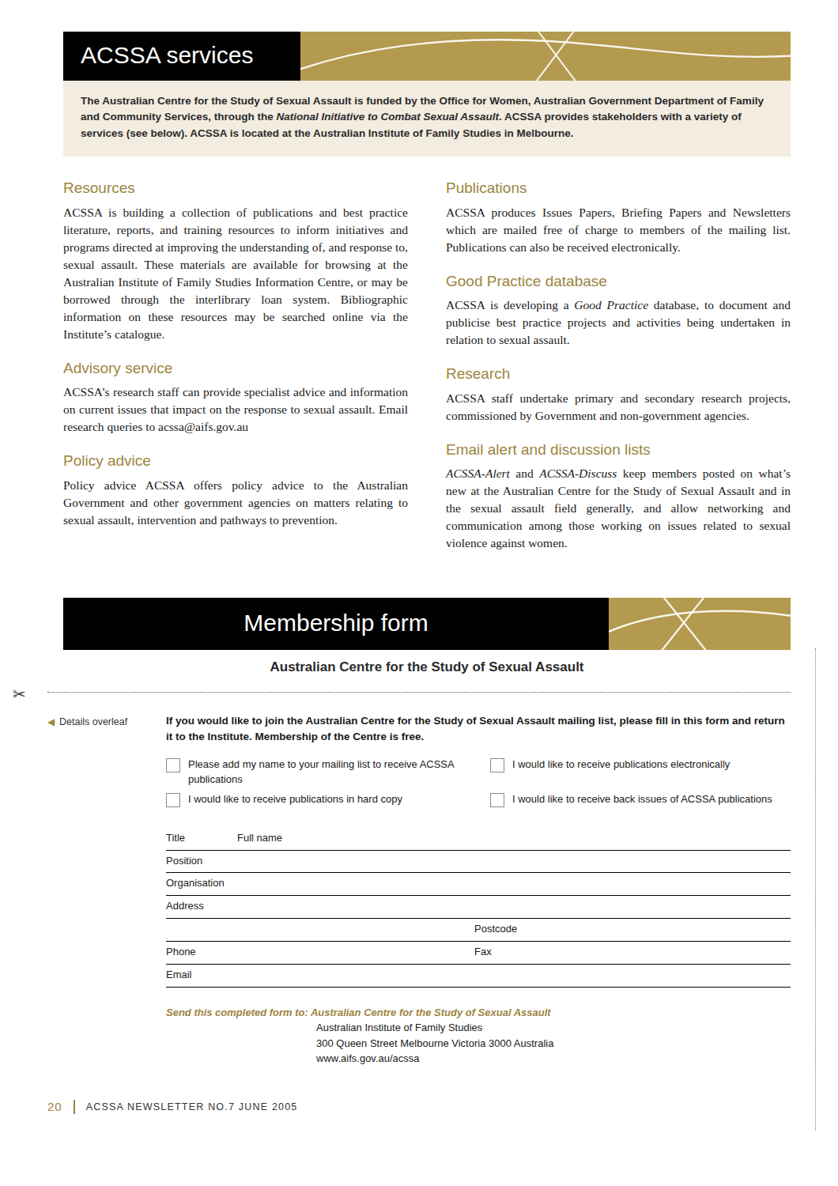ACSSA services
The Australian Centre for the Study of Sexual Assault is funded by the Office for Women, Australian Government Department of Family and Community Services, through the National Initiative to Combat Sexual Assault. ACSSA provides stakeholders with a variety of services (see below). ACSSA is located at the Australian Institute of Family Studies in Melbourne.
Resources
ACSSA is building a collection of publications and best practice literature, reports, and training resources to inform initiatives and programs directed at improving the understanding of, and response to, sexual assault. These materials are available for browsing at the Australian Institute of Family Studies Information Centre, or may be borrowed through the interlibrary loan system. Bibliographic information on these resources may be searched online via the Institute’s catalogue.
Advisory service
ACSSA’s research staff can provide specialist advice and information on current issues that impact on the response to sexual assault. Email research queries to acssa@aifs.gov.au
Policy advice
Policy advice ACSSA offers policy advice to the Australian Government and other government agencies on matters relating to sexual assault, intervention and pathways to prevention.
Publications
ACSSA produces Issues Papers, Briefing Papers and Newsletters which are mailed free of charge to members of the mailing list. Publications can also be received electronically.
Good Practice database
ACSSA is developing a Good Practice database, to document and publicise best practice projects and activities being undertaken in relation to sexual assault.
Research
ACSSA staff undertake primary and secondary research projects, commissioned by Government and non-government agencies.
Email alert and discussion lists
ACSSA-Alert and ACSSA-Discuss keep members posted on what’s new at the Australian Centre for the Study of Sexual Assault and in the sexual assault field generally, and allow networking and communication among those working on issues related to sexual violence against women.
Membership form
Australian Centre for the Study of Sexual Assault
✂
◀Details overleaf
If you would like to join the Australian Centre for the Study of Sexual Assault mailing list, please fill in this form and return it to the Institute. Membership of the Centre is free.
Please add my name to your mailing list to receive ACSSA publications
I would like to receive publications electronically
I would like to receive publications in hard copy
I would like to receive back issues of ACSSA publications
| Title | Full name | |
| Position |
| Organisation |
| Address |
| | Postcode |
| Phone | Fax |
| Email |
Send this completed form to: Australian Centre for the Study of Sexual Assault
Australian Institute of Family Studies
300 Queen Street Melbourne Victoria 3000 Australia
www.aifs.gov.au/acssa
20 ACSSA NEWSLETTER NO.7 JUNE 2005